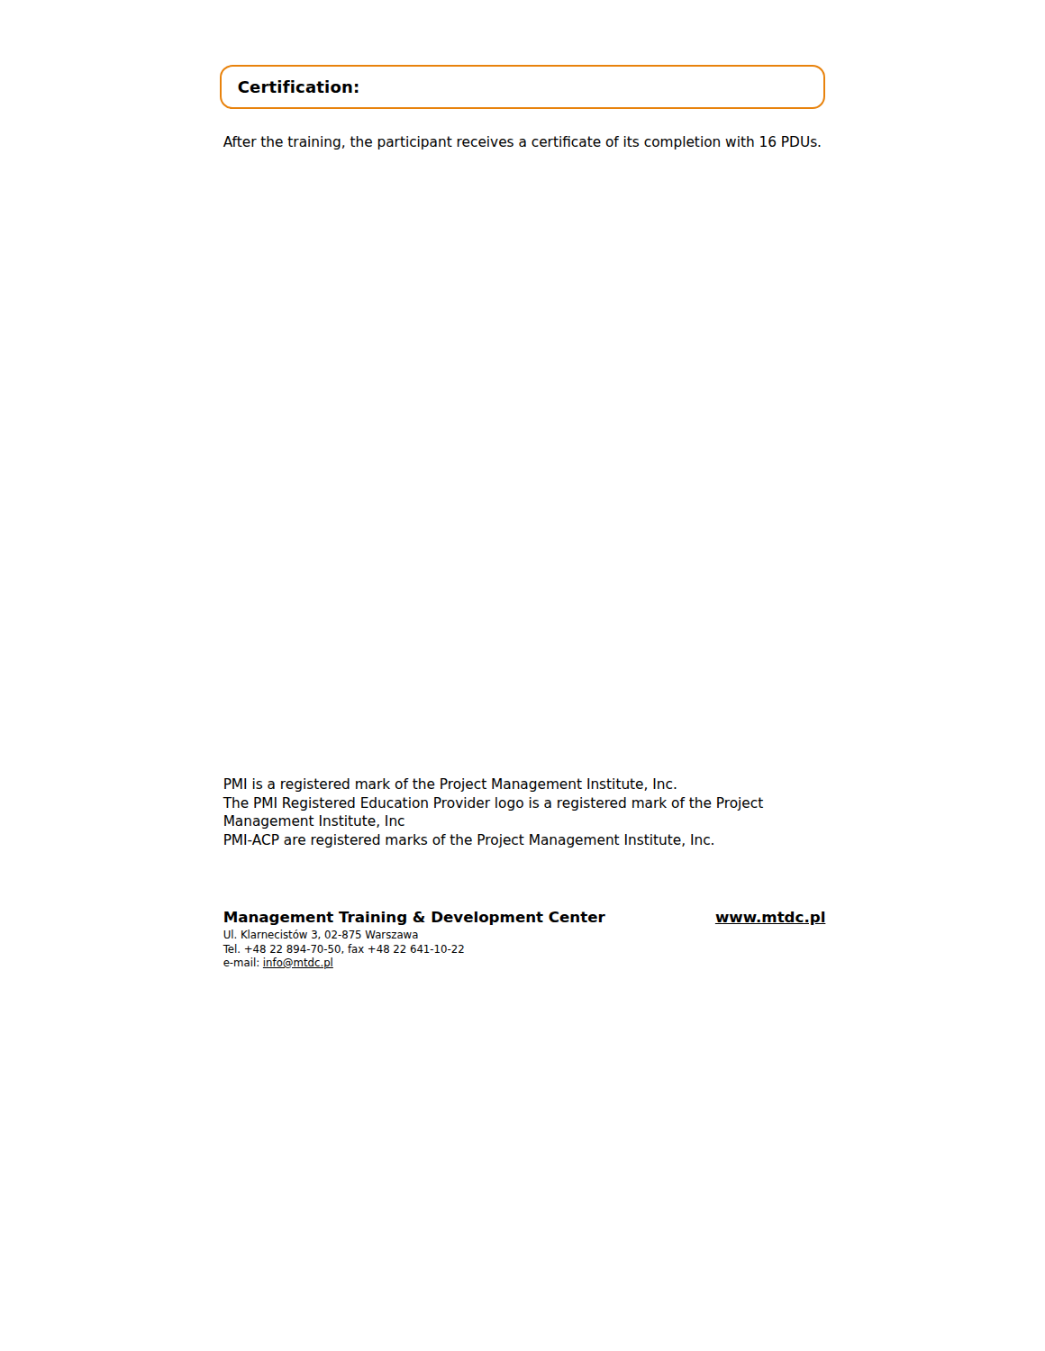Certification:
After the training, the participant receives a certificate of its completion with 16 PDUs.
PMI is a registered mark of the Project Management Institute, Inc.
The PMI Registered Education Provider logo is a registered mark of the Project Management Institute, Inc
PMI-ACP are registered marks of the Project Management Institute, Inc.
Management Training & Development Center
Ul. Klarnecistów 3, 02-875 Warszawa
Tel. +48 22 894-70-50, fax +48 22 641-10-22
e-mail: info@mtdc.pl
www.mtdc.pl